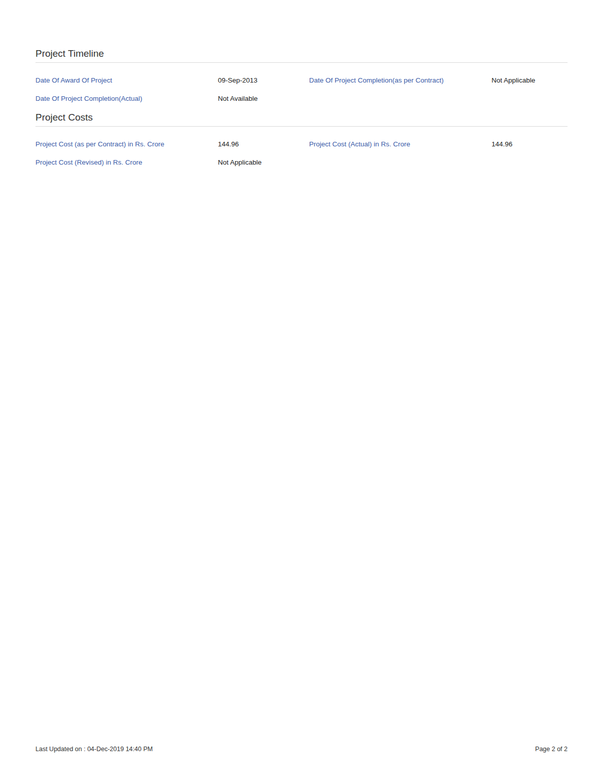Project Timeline
| Date Of Award Of Project | 09-Sep-2013 | Date Of Project Completion(as per Contract) | Not Applicable |
| Date Of Project Completion(Actual) | Not Available | | |
Project Costs
| Project Cost (as per Contract) in Rs. Crore | 144.96 | Project Cost (Actual) in Rs. Crore | 144.96 |
| Project Cost (Revised) in Rs. Crore | Not Applicable | | |
Page 2 of 2
Last Updated on : 04-Dec-2019 14:40 PM